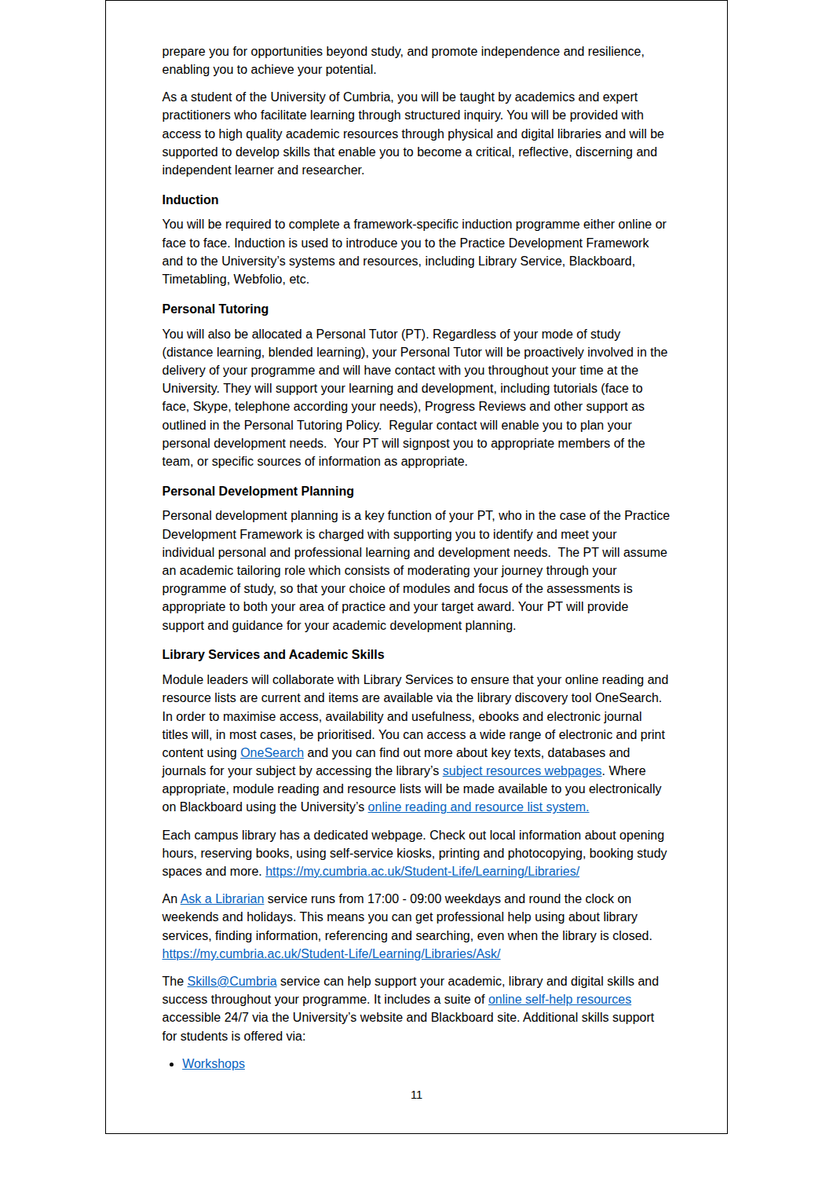prepare you for opportunities beyond study, and promote independence and resilience, enabling you to achieve your potential.
As a student of the University of Cumbria, you will be taught by academics and expert practitioners who facilitate learning through structured inquiry. You will be provided with access to high quality academic resources through physical and digital libraries and will be supported to develop skills that enable you to become a critical, reflective, discerning and independent learner and researcher.
Induction
You will be required to complete a framework-specific induction programme either online or face to face. Induction is used to introduce you to the Practice Development Framework and to the University’s systems and resources, including Library Service, Blackboard, Timetabling, Webfolio, etc.
Personal Tutoring
You will also be allocated a Personal Tutor (PT). Regardless of your mode of study (distance learning, blended learning), your Personal Tutor will be proactively involved in the delivery of your programme and will have contact with you throughout your time at the University. They will support your learning and development, including tutorials (face to face, Skype, telephone according your needs), Progress Reviews and other support as outlined in the Personal Tutoring Policy. Regular contact will enable you to plan your personal development needs. Your PT will signpost you to appropriate members of the team, or specific sources of information as appropriate.
Personal Development Planning
Personal development planning is a key function of your PT, who in the case of the Practice Development Framework is charged with supporting you to identify and meet your individual personal and professional learning and development needs. The PT will assume an academic tailoring role which consists of moderating your journey through your programme of study, so that your choice of modules and focus of the assessments is appropriate to both your area of practice and your target award. Your PT will provide support and guidance for your academic development planning.
Library Services and Academic Skills
Module leaders will collaborate with Library Services to ensure that your online reading and resource lists are current and items are available via the library discovery tool OneSearch. In order to maximise access, availability and usefulness, ebooks and electronic journal titles will, in most cases, be prioritised. You can access a wide range of electronic and print content using OneSearch and you can find out more about key texts, databases and journals for your subject by accessing the library’s subject resources webpages. Where appropriate, module reading and resource lists will be made available to you electronically on Blackboard using the University’s online reading and resource list system.
Each campus library has a dedicated webpage. Check out local information about opening hours, reserving books, using self-service kiosks, printing and photocopying, booking study spaces and more. https://my.cumbria.ac.uk/Student-Life/Learning/Libraries/
An Ask a Librarian service runs from 17:00 - 09:00 weekdays and round the clock on weekends and holidays. This means you can get professional help using about library services, finding information, referencing and searching, even when the library is closed. https://my.cumbria.ac.uk/Student-Life/Learning/Libraries/Ask/
The Skills@Cumbria service can help support your academic, library and digital skills and success throughout your programme. It includes a suite of online self-help resources accessible 24/7 via the University’s website and Blackboard site. Additional skills support for students is offered via:
Workshops
11